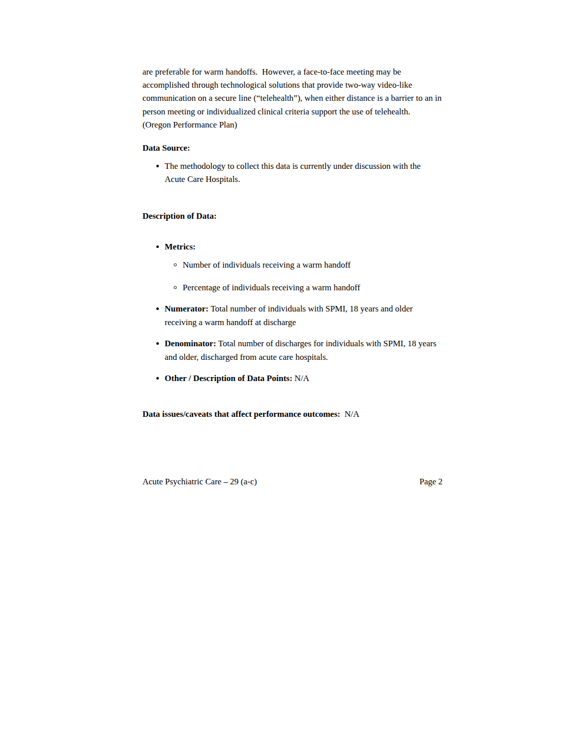are preferable for warm handoffs. However, a face-to-face meeting may be accomplished through technological solutions that provide two-way video-like communication on a secure line (“telehealth”), when either distance is a barrier to an in person meeting or individualized clinical criteria support the use of telehealth. (Oregon Performance Plan)
Data Source:
The methodology to collect this data is currently under discussion with the Acute Care Hospitals.
Description of Data:
Metrics:
Number of individuals receiving a warm handoff
Percentage of individuals receiving a warm handoff
Numerator: Total number of individuals with SPMI, 18 years and older receiving a warm handoff at discharge
Denominator: Total number of discharges for individuals with SPMI, 18 years and older, discharged from acute care hospitals.
Other / Description of Data Points: N/A
Data issues/caveats that affect performance outcomes: N/A
Acute Psychiatric Care – 29 (a-c) Page 2